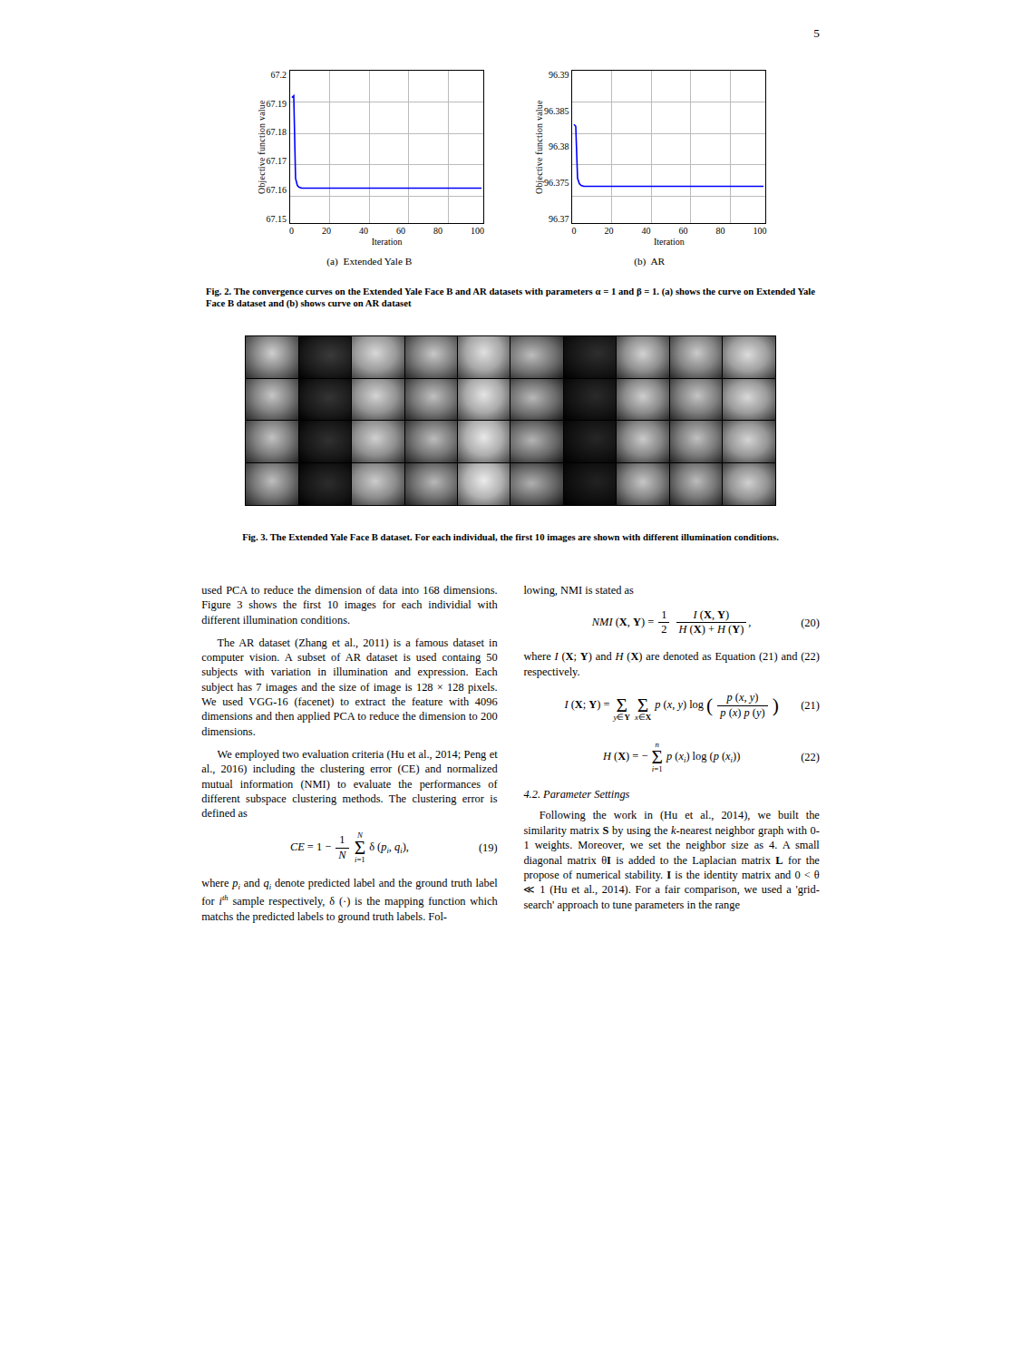5
Objective function value
67.2
67.19
67.18
67.17
67.16
67.15
020406080100
Iteration
(a) Extended Yale B
Objective function value
96.39
96.385
96.38
96.375
96.37
020406080100
Iteration
(b) AR
Fig. 2. The convergence curves on the Extended Yale Face B and AR datasets with parameters α = 1 and β = 1. (a) shows the curve on Extended Yale Face B dataset and (b) shows curve on AR dataset
Fig. 3. The Extended Yale Face B dataset. For each individual, the first 10 images are shown with different illumination conditions.
used PCA to reduce the dimension of data into 168 dimensions. Figure 3 shows the first 10 images for each individial with different illumination conditions.
The AR dataset (Zhang et al., 2011) is a famous dataset in computer vision. A subset of AR dataset is used containg 50 subjects with variation in illumination and expression. Each subject has 7 images and the size of image is 128 × 128 pixels. We used VGG-16 (facenet) to extract the feature with 4096 dimensions and then applied PCA to reduce the dimension to 200 dimensions.
We employed two evaluation criteria (Hu et al., 2014; Peng et al., 2016) including the clustering error (CE) and normalized mutual information (NMI) to evaluate the performances of different subspace clustering methods. The clustering error is defined as
CE = 1 − 1 N NΣi=1 δ (pi, qi),
(19)
where pi and qi denote predicted label and the ground truth label for ith sample respectively, δ (·) is the mapping function which matchs the predicted labels to ground truth labels. Fol-
lowing, NMI is stated as
NMI (X, Y) = 12 I (X, Y) H (X) + H (Y),
(20)
where I (X; Y) and H (X) are denoted as Equation (21) and (22) respectively.
I (X; Y) = Σy∈Y Σx∈X p (x, y) log ( p (x, y) p (x) p (y) )
(21)
H (X) = − nΣi=1 p (xi) log (p (xi))
(22)
4.2. Parameter Settings
Following the work in (Hu et al., 2014), we built the similarity matrix S by using the k-nearest neighbor graph with 0-1 weights. Moreover, we set the neighbor size as 4. A small diagonal matrix θI is added to the Laplacian matrix L for the propose of numerical stability. I is the identity matrix and 0 < θ ≪ 1 (Hu et al., 2014). For a fair comparison, we used a 'grid-search' approach to tune parameters in the range